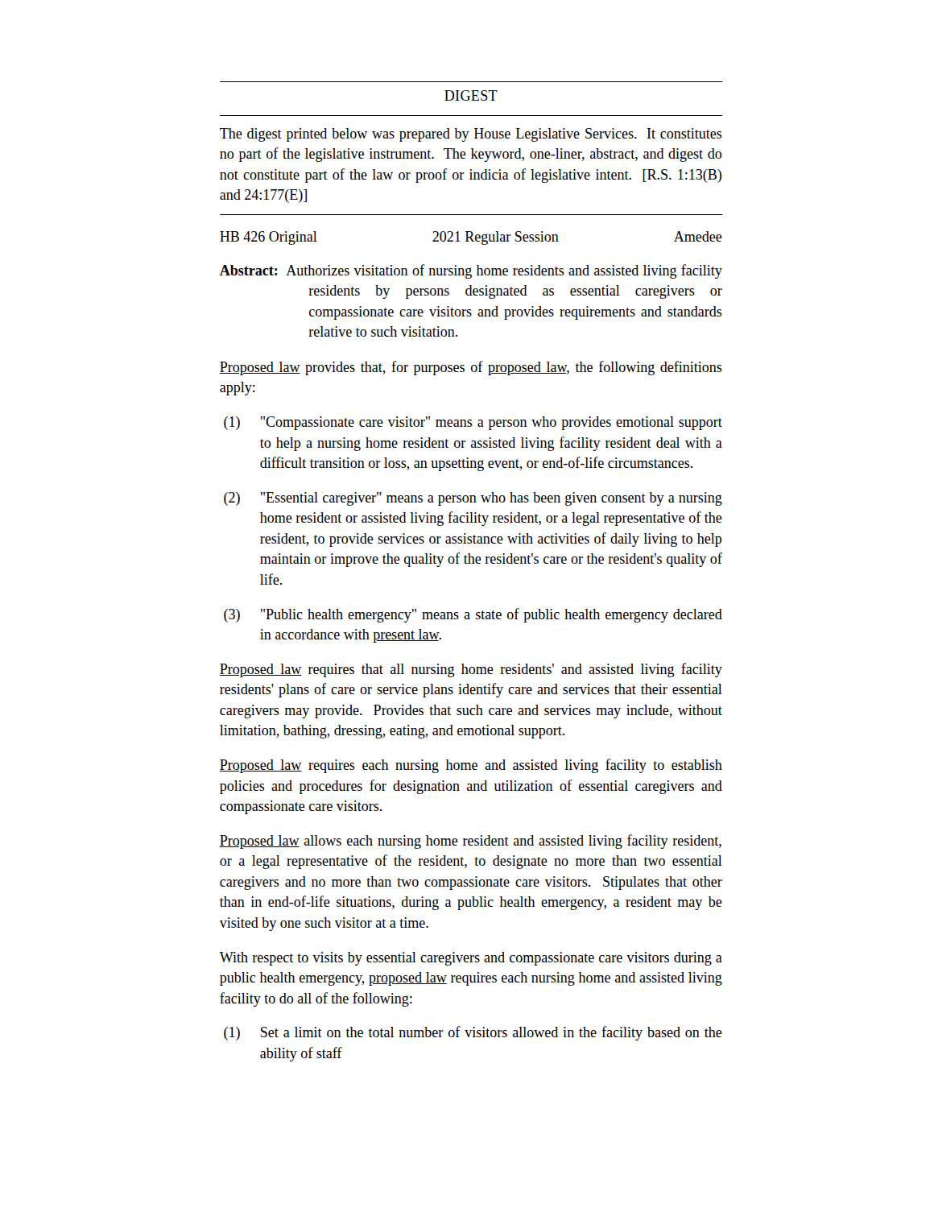DIGEST
The digest printed below was prepared by House Legislative Services. It constitutes no part of the legislative instrument. The keyword, one-liner, abstract, and digest do not constitute part of the law or proof or indicia of legislative intent. [R.S. 1:13(B) and 24:177(E)]
HB 426 Original 2021 Regular Session Amedee
Abstract: Authorizes visitation of nursing home residents and assisted living facility residents by persons designated as essential caregivers or compassionate care visitors and provides requirements and standards relative to such visitation.
Proposed law provides that, for purposes of proposed law, the following definitions apply:
(1)
"Compassionate care visitor" means a person who provides emotional support to help a nursing home resident or assisted living facility resident deal with a difficult transition or loss, an upsetting event, or end-of-life circumstances.
(2)
"Essential caregiver" means a person who has been given consent by a nursing home resident or assisted living facility resident, or a legal representative of the resident, to provide services or assistance with activities of daily living to help maintain or improve the quality of the resident's care or the resident's quality of life.
(3)
"Public health emergency" means a state of public health emergency declared in accordance with present law.
Proposed law requires that all nursing home residents' and assisted living facility residents' plans of care or service plans identify care and services that their essential caregivers may provide. Provides that such care and services may include, without limitation, bathing, dressing, eating, and emotional support.
Proposed law requires each nursing home and assisted living facility to establish policies and procedures for designation and utilization of essential caregivers and compassionate care visitors.
Proposed law allows each nursing home resident and assisted living facility resident, or a legal representative of the resident, to designate no more than two essential caregivers and no more than two compassionate care visitors. Stipulates that other than in end-of-life situations, during a public health emergency, a resident may be visited by one such visitor at a time.
With respect to visits by essential caregivers and compassionate care visitors during a public health emergency, proposed law requires each nursing home and assisted living facility to do all of the following:
(1)
Set a limit on the total number of visitors allowed in the facility based on the ability of staff